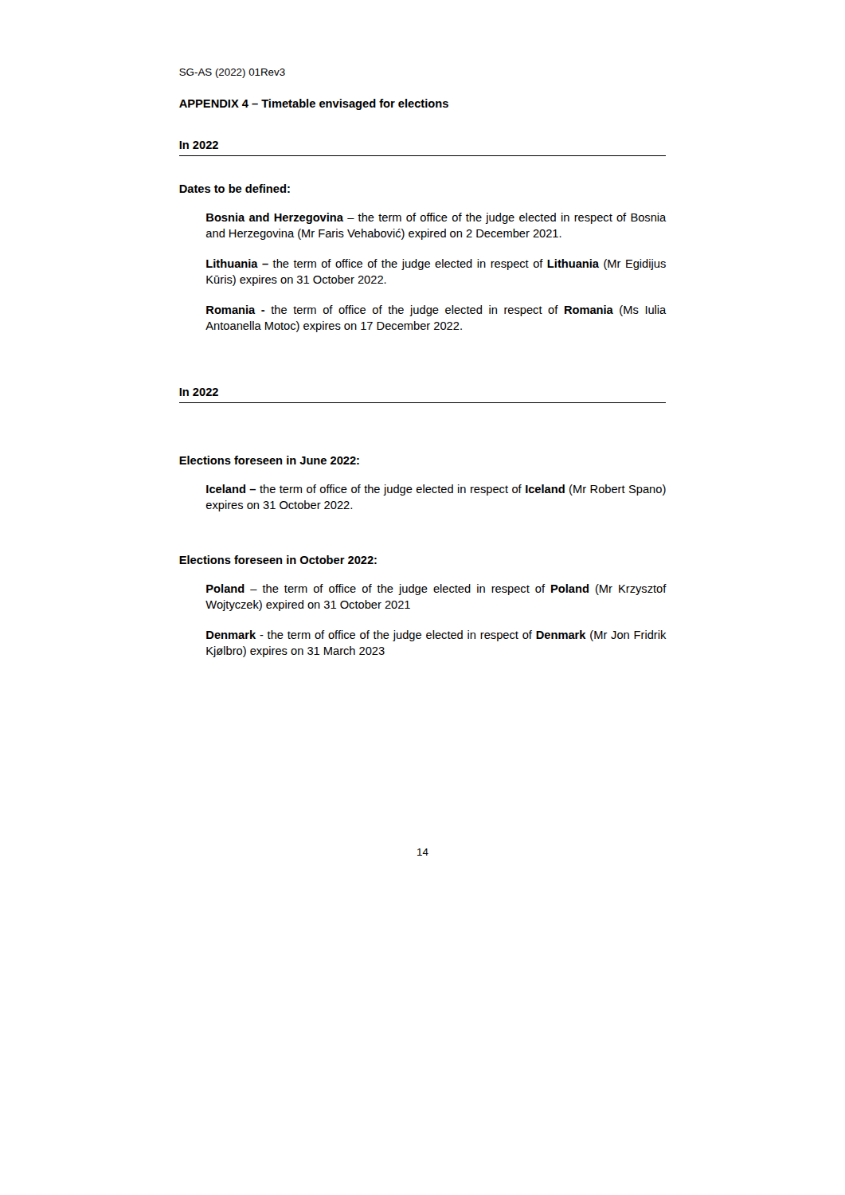SG-AS (2022) 01Rev3
APPENDIX 4 – Timetable envisaged for elections
In 2022
Dates to be defined:
Bosnia and Herzegovina – the term of office of the judge elected in respect of Bosnia and Herzegovina (Mr Faris Vehabović) expired on 2 December 2021.
Lithuania – the term of office of the judge elected in respect of Lithuania (Mr Egidijus Kūris) expires on 31 October 2022.
Romania - the term of office of the judge elected in respect of Romania (Ms Iulia Antoanella Motoc) expires on 17 December 2022.
In 2022
Elections foreseen in June 2022:
Iceland – the term of office of the judge elected in respect of Iceland (Mr Robert Spano) expires on 31 October 2022.
Elections foreseen in October 2022:
Poland – the term of office of the judge elected in respect of Poland (Mr Krzysztof Wojtyczek) expired on 31 October 2021
Denmark - the term of office of the judge elected in respect of Denmark (Mr Jon Fridrik Kjølbro) expires on 31 March 2023
14